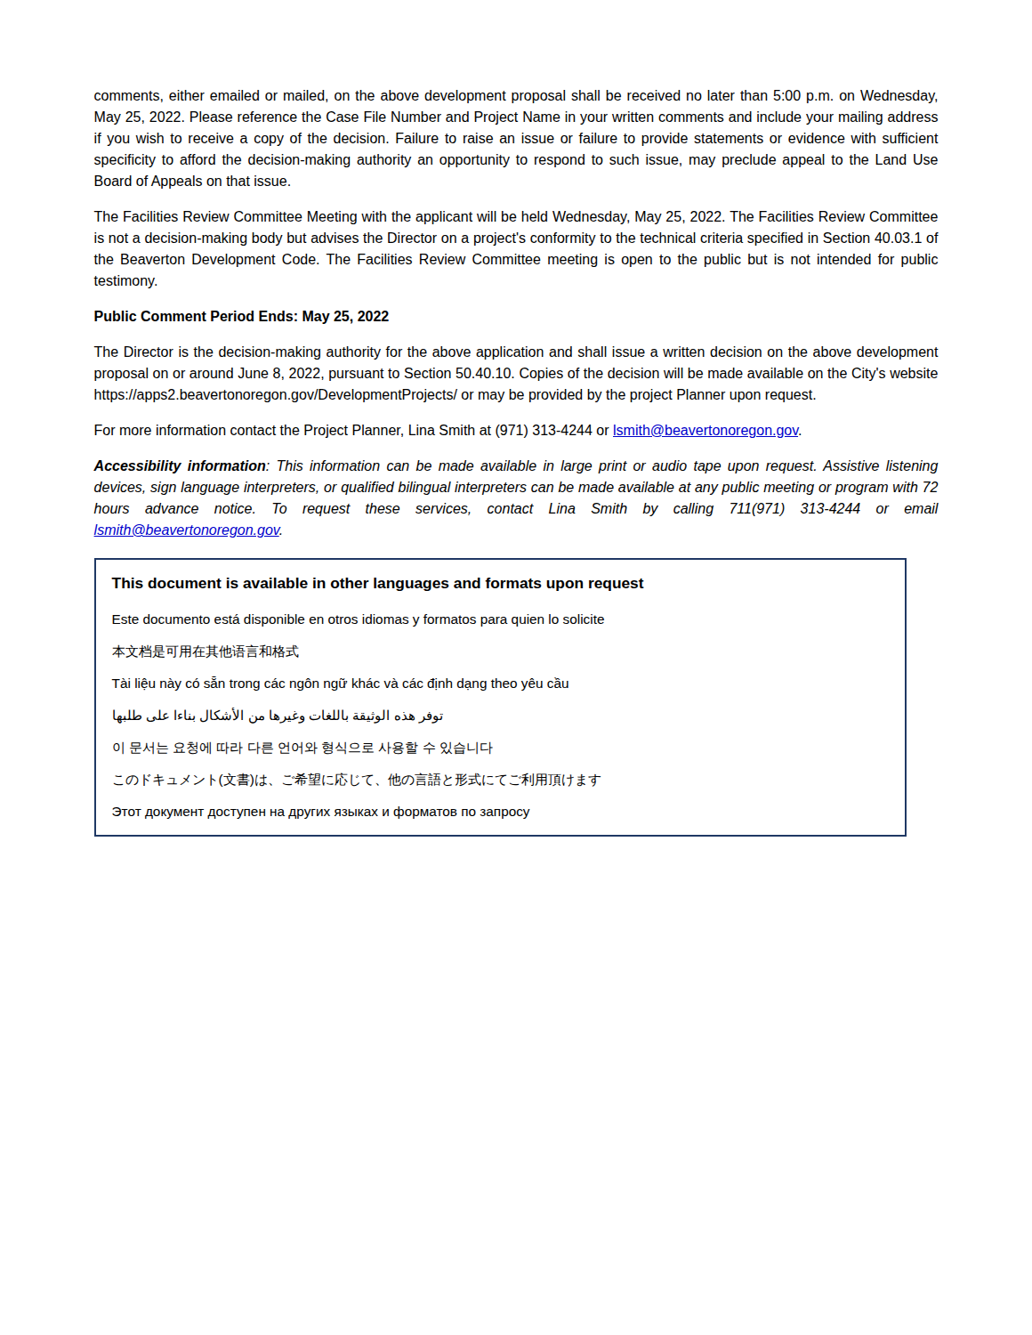comments, either emailed or mailed, on the above development proposal shall be received no later than 5:00 p.m. on Wednesday, May 25, 2022. Please reference the Case File Number and Project Name in your written comments and include your mailing address if you wish to receive a copy of the decision. Failure to raise an issue or failure to provide statements or evidence with sufficient specificity to afford the decision-making authority an opportunity to respond to such issue, may preclude appeal to the Land Use Board of Appeals on that issue.
The Facilities Review Committee Meeting with the applicant will be held Wednesday, May 25, 2022. The Facilities Review Committee is not a decision-making body but advises the Director on a project's conformity to the technical criteria specified in Section 40.03.1 of the Beaverton Development Code. The Facilities Review Committee meeting is open to the public but is not intended for public testimony.
Public Comment Period Ends: May 25, 2022
The Director is the decision-making authority for the above application and shall issue a written decision on the above development proposal on or around June 8, 2022, pursuant to Section 50.40.10. Copies of the decision will be made available on the City's website https://apps2.beavertonoregon.gov/DevelopmentProjects/ or may be provided by the project Planner upon request.
For more information contact the Project Planner, Lina Smith at (971) 313-4244 or lsmith@beavertonoregon.gov.
Accessibility information: This information can be made available in large print or audio tape upon request. Assistive listening devices, sign language interpreters, or qualified bilingual interpreters can be made available at any public meeting or program with 72 hours advance notice. To request these services, contact Lina Smith by calling 711(971) 313-4244 or email lsmith@beavertonoregon.gov.
This document is available in other languages and formats upon request
Este documento está disponible en otros idiomas y formatos para quien lo solicite
本文档是可用在其他语言和格式
Tài liệu này có sẵn trong các ngôn ngữ khác và các định dạng theo yêu cầu
توفر هذه الوثيقة باللغات وغيرها من الأشكال بناءا على طلبها
이 문서는 요청에 따라 다른 언어와 형식으로 사용할 수 있습니다
このドキュメント(文書)は、ご希望に応じて、他の言語と形式にてご利用頂けます
Этот документ доступен на других языках и форматов по запросу